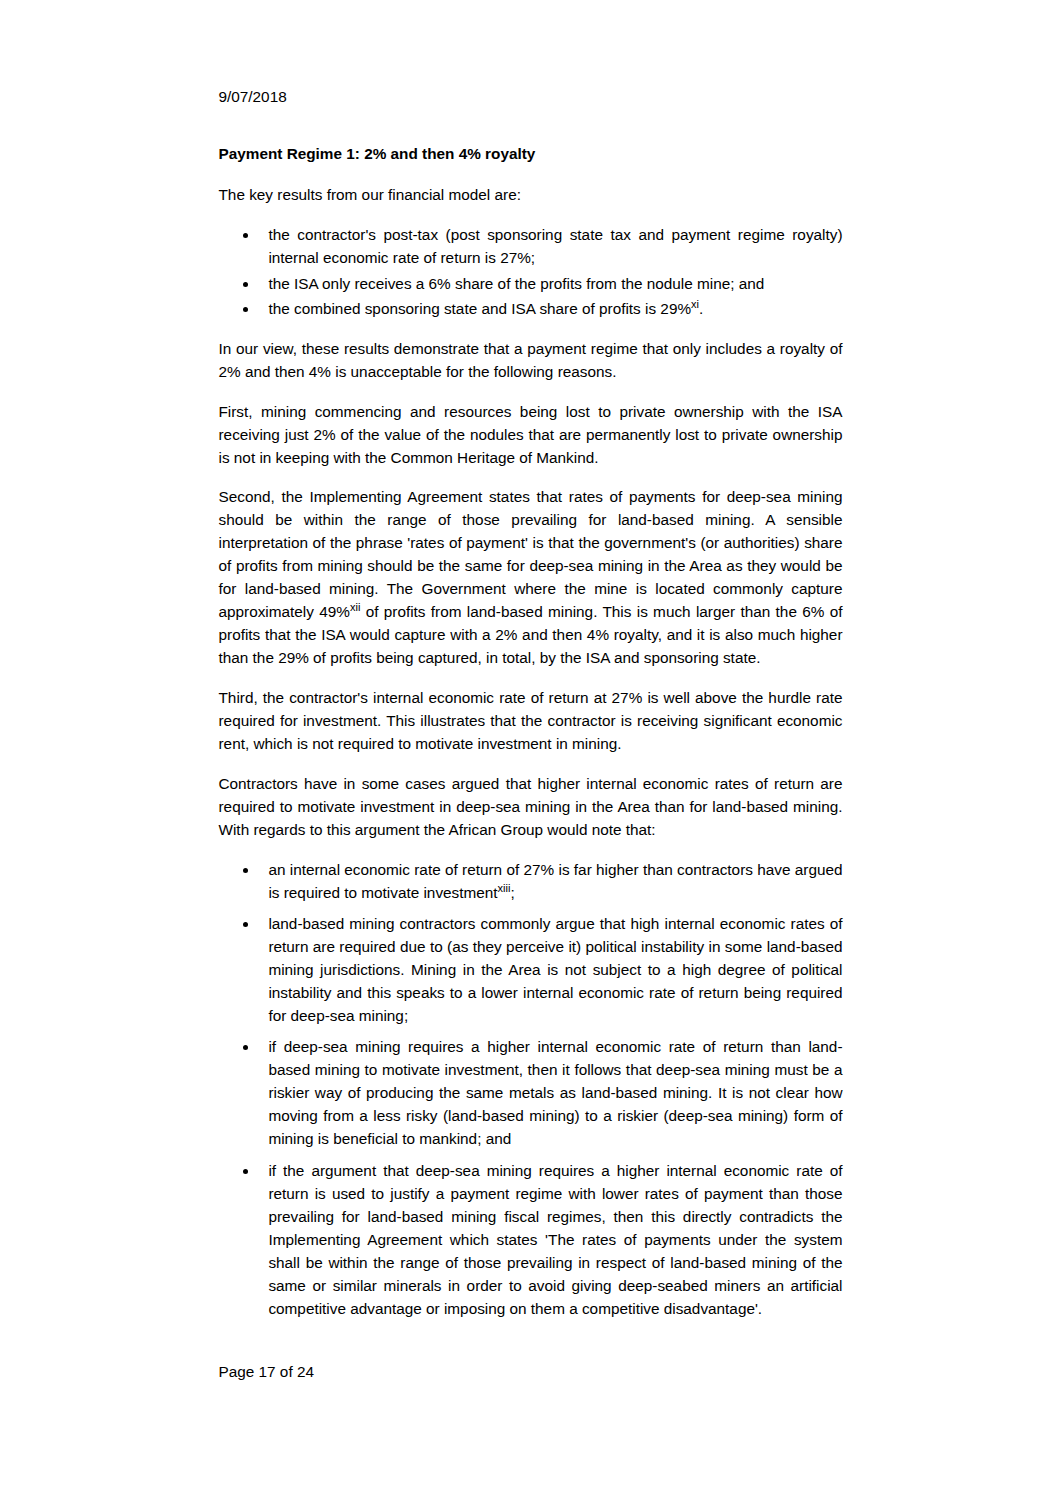9/07/2018
Payment Regime 1: 2% and then 4% royalty
The key results from our financial model are:
the contractor's post-tax (post sponsoring state tax and payment regime royalty) internal economic rate of return is 27%;
the ISA only receives a 6% share of the profits from the nodule mine; and
the combined sponsoring state and ISA share of profits is 29%xi.
In our view, these results demonstrate that a payment regime that only includes a royalty of 2% and then 4% is unacceptable for the following reasons.
First, mining commencing and resources being lost to private ownership with the ISA receiving just 2% of the value of the nodules that are permanently lost to private ownership is not in keeping with the Common Heritage of Mankind.
Second, the Implementing Agreement states that rates of payments for deep-sea mining should be within the range of those prevailing for land-based mining. A sensible interpretation of the phrase 'rates of payment' is that the government's (or authorities) share of profits from mining should be the same for deep-sea mining in the Area as they would be for land-based mining. The Government where the mine is located commonly capture approximately 49%xii of profits from land-based mining. This is much larger than the 6% of profits that the ISA would capture with a 2% and then 4% royalty, and it is also much higher than the 29% of profits being captured, in total, by the ISA and sponsoring state.
Third, the contractor's internal economic rate of return at 27% is well above the hurdle rate required for investment. This illustrates that the contractor is receiving significant economic rent, which is not required to motivate investment in mining.
Contractors have in some cases argued that higher internal economic rates of return are required to motivate investment in deep-sea mining in the Area than for land-based mining. With regards to this argument the African Group would note that:
an internal economic rate of return of 27% is far higher than contractors have argued is required to motivate investmentxiii;
land-based mining contractors commonly argue that high internal economic rates of return are required due to (as they perceive it) political instability in some land-based mining jurisdictions. Mining in the Area is not subject to a high degree of political instability and this speaks to a lower internal economic rate of return being required for deep-sea mining;
if deep-sea mining requires a higher internal economic rate of return than land-based mining to motivate investment, then it follows that deep-sea mining must be a riskier way of producing the same metals as land-based mining. It is not clear how moving from a less risky (land-based mining) to a riskier (deep-sea mining) form of mining is beneficial to mankind; and
if the argument that deep-sea mining requires a higher internal economic rate of return is used to justify a payment regime with lower rates of payment than those prevailing for land-based mining fiscal regimes, then this directly contradicts the Implementing Agreement which states 'The rates of payments under the system shall be within the range of those prevailing in respect of land-based mining of the same or similar minerals in order to avoid giving deep-seabed miners an artificial competitive advantage or imposing on them a competitive disadvantage'.
Page 17 of 24